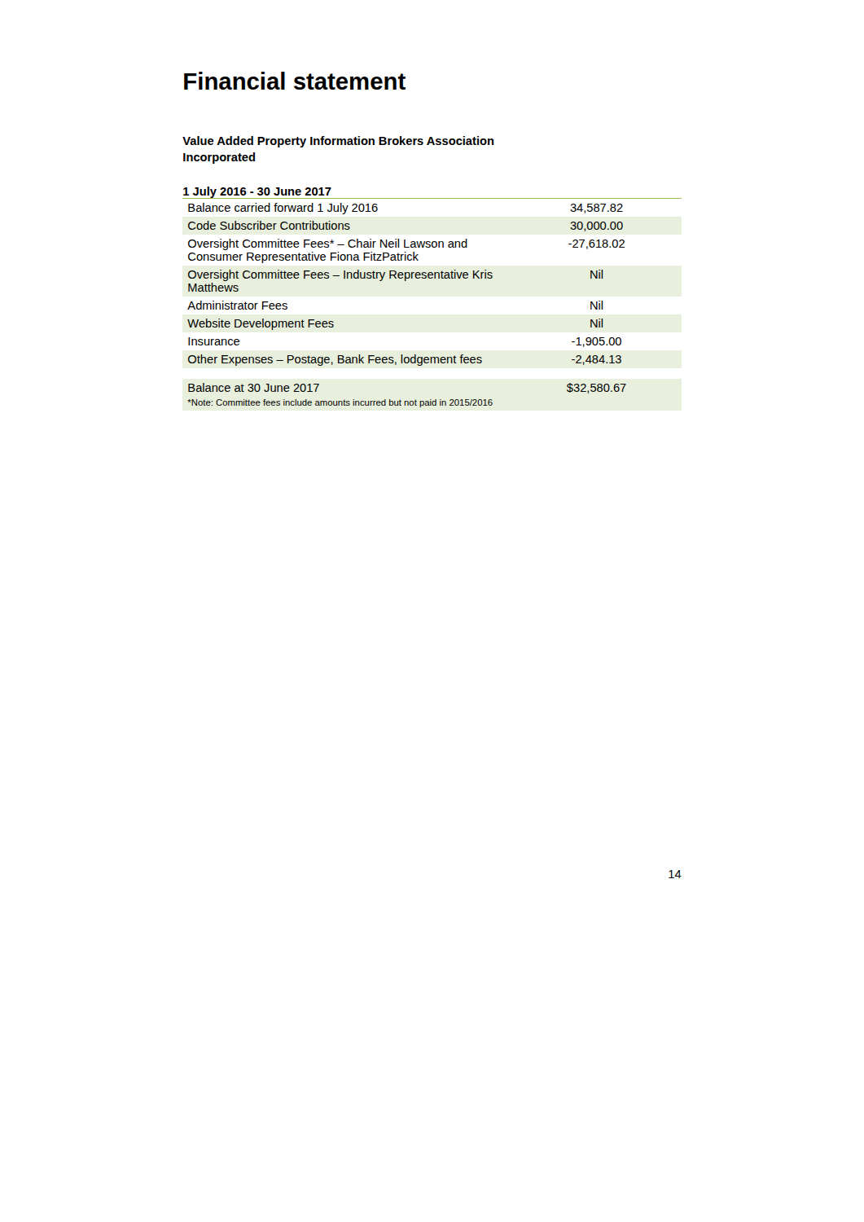Financial statement
Value Added Property Information Brokers Association
Incorporated
1 July 2016 - 30 June 2017
| Balance carried forward 1 July 2016 | 34,587.82 |
| Code Subscriber Contributions | 30,000.00 |
| Oversight Committee Fees* – Chair Neil Lawson and Consumer Representative Fiona FitzPatrick | -27,618.02 |
| Oversight Committee Fees – Industry Representative Kris Matthews | Nil |
| Administrator Fees | Nil |
| Website Development Fees | Nil |
| Insurance | -1,905.00 |
| Other Expenses – Postage, Bank Fees, lodgement fees | -2,484.13 |
| Balance at 30 June 2017 *Note: Committee fees include amounts incurred but not paid in 2015/2016 | $32,580.67 |
14